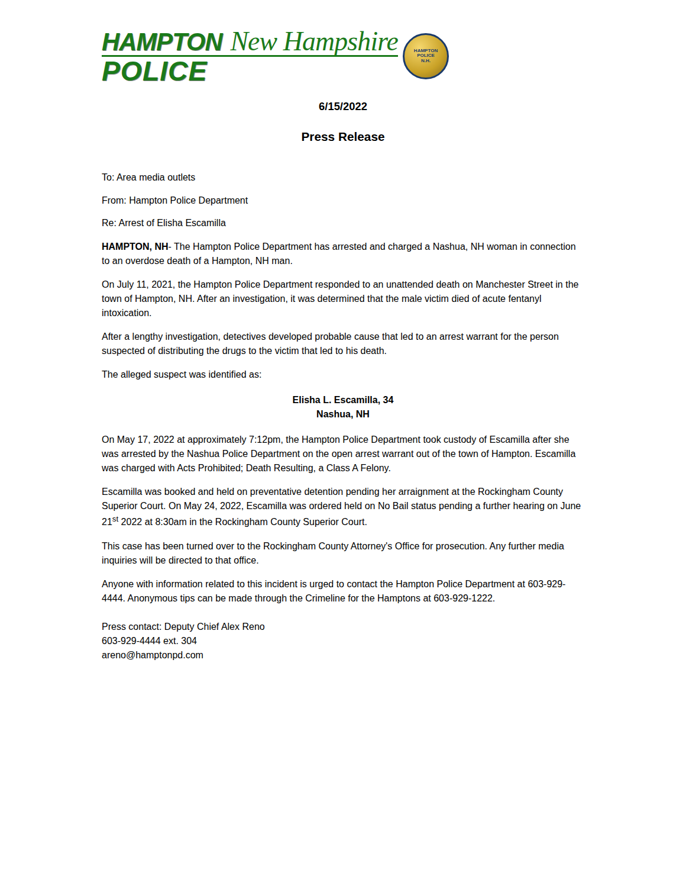HAMPTONNew Hampshire
POLICE
HAMPTON POLICE N.H.
6/15/2022
Press Release
To: Area media outlets
From: Hampton Police Department
Re: Arrest of Elisha Escamilla
HAMPTON, NH- The Hampton Police Department has arrested and charged a Nashua, NH woman in connection to an overdose death of a Hampton, NH man.
On July 11, 2021, the Hampton Police Department responded to an unattended death on Manchester Street in the town of Hampton, NH. After an investigation, it was determined that the male victim died of acute fentanyl intoxication.
After a lengthy investigation, detectives developed probable cause that led to an arrest warrant for the person suspected of distributing the drugs to the victim that led to his death.
The alleged suspect was identified as:
Elisha L. Escamilla, 34 Nashua, NH
On May 17, 2022 at approximately 7:12pm, the Hampton Police Department took custody of Escamilla after she was arrested by the Nashua Police Department on the open arrest warrant out of the town of Hampton. Escamilla was charged with Acts Prohibited; Death Resulting, a Class A Felony.
Escamilla was booked and held on preventative detention pending her arraignment at the Rockingham County Superior Court. On May 24, 2022, Escamilla was ordered held on No Bail status pending a further hearing on June 21st 2022 at 8:30am in the Rockingham County Superior Court.
This case has been turned over to the Rockingham County Attorney's Office for prosecution. Any further media inquiries will be directed to that office.
Anyone with information related to this incident is urged to contact the Hampton Police Department at 603-929-4444. Anonymous tips can be made through the Crimeline for the Hamptons at 603-929-1222.
Press contact: Deputy Chief Alex Reno
603-929-4444 ext. 304
areno@hamptonpd.com